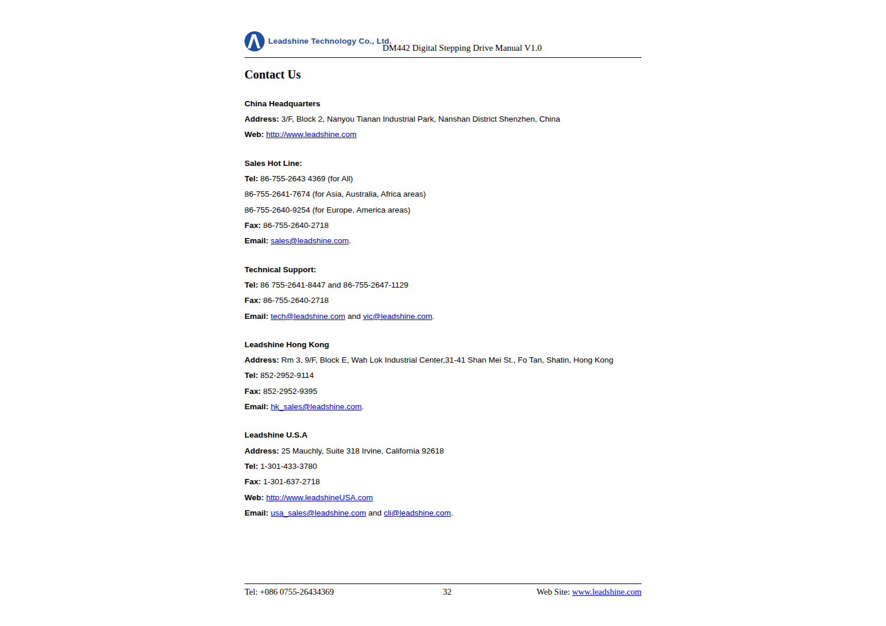Leadshine Technology Co., Ltd.
DM442 Digital Stepping Drive Manual V1.0
Contact Us
China Headquarters
Address: 3/F, Block 2, Nanyou Tianan Industrial Park, Nanshan District Shenzhen, China
Web: http://www.leadshine.com
Sales Hot Line:
Tel: 86-755-2643 4369 (for All)
86-755-2641-7674 (for Asia, Australia, Africa areas)
86-755-2640-9254 (for Europe, America areas)
Fax: 86-755-2640-2718
Email: sales@leadshine.com.
Technical Support:
Tel: 86 755-2641-8447 and 86-755-2647-1129
Fax: 86-755-2640-2718
Email: tech@leadshine.com and vic@leadshine.com.
Leadshine Hong Kong
Address: Rm 3, 9/F, Block E, Wah Lok Industrial Center,31-41 Shan Mei St., Fo Tan, Shatin, Hong Kong
Tel: 852-2952-9114
Fax: 852-2952-9395
Email: hk_sales@leadshine.com.
Leadshine U.S.A
Address: 25 Mauchly, Suite 318 Irvine, California 92618
Tel: 1-301-433-3780
Fax: 1-301-637-2718
Web: http://www.leadshineUSA.com
Email: usa_sales@leadshine.com and cli@leadshine.com.
Tel: +086 0755-26434369
32
Web Site: www.leadshine.com